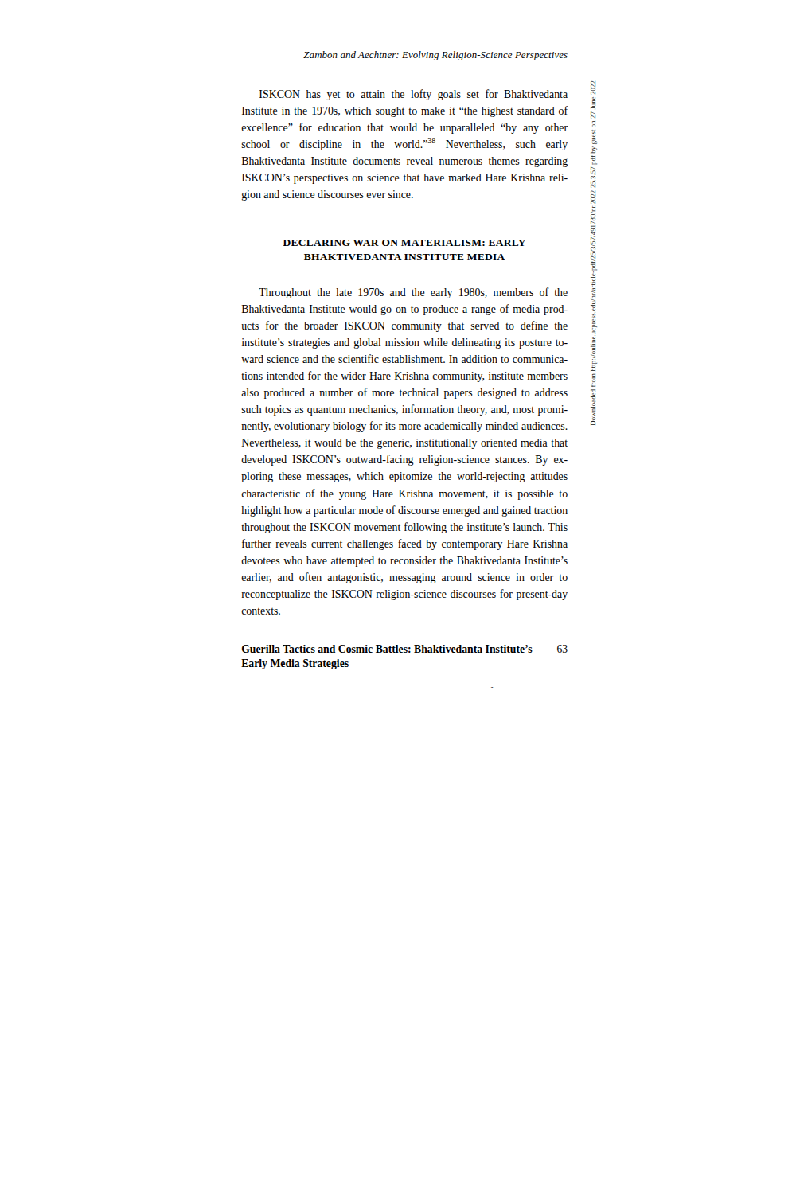Downloaded from http://online.ucpress.edu/nr/article-pdf/25/3/57/491780/nr.2022.25.3.57.pdf by guest on 27 June 2022
Zambon and Aechtner: Evolving Religion-Science Perspectives
ISKCON has yet to attain the lofty goals set for Bhaktivedanta Institute in the 1970s, which sought to make it “the highest standard of excellence” for education that would be unparalleled “by any other school or discipline in the world.”38 Nevertheless, such early Bhaktivedanta Institute documents reveal numerous themes regarding ISKCON’s perspectives on science that have marked Hare Krishna religion and science discourses ever since.
Declaring War on Materialism: Early
Bhaktivedanta Institute Media
Throughout the late 1970s and the early 1980s, members of the Bhaktivedanta Institute would go on to produce a range of media products for the broader ISKCON community that served to define the institute’s strategies and global mission while delineating its posture toward science and the scientific establishment. In addition to communications intended for the wider Hare Krishna community, institute members also produced a number of more technical papers designed to address such topics as quantum mechanics, information theory, and, most prominently, evolutionary biology for its more academically minded audiences. Nevertheless, it would be the generic, institutionally oriented media that developed ISKCON’s outward-facing religion-science stances. By exploring these messages, which epitomize the world-rejecting attitudes characteristic of the young Hare Krishna movement, it is possible to highlight how a particular mode of discourse emerged and gained traction throughout the ISKCON movement following the institute’s launch. This further reveals current challenges faced by contemporary Hare Krishna devotees who have attempted to reconsider the Bhaktivedanta Institute’s earlier, and often antagonistic, messaging around science in order to reconceptualize the ISKCON religion-science discourses for present-day contexts.
Guerilla Tactics and Cosmic Battles: Bhaktivedanta Institute’s
Early Media Strategies
With Bhaktisvarūpa Damodāra’s assembled team of educated adherents, and the establishment of the Bhaktivedanta Institute, the founder of the Hare Krishnas was now closer to fulfilling his dream of reaching those whom he gauged to be the influential “intelligent class” of society.39 In fact, during the final months of his life, Bhaktivedanta Swami stressed the importance of the Bhaktivedanta Institute as a vital apparatus for bringing intellectual esteem to ISKCON, which would extend the movement’s reach into scientific circles. The BI, he declared,
63